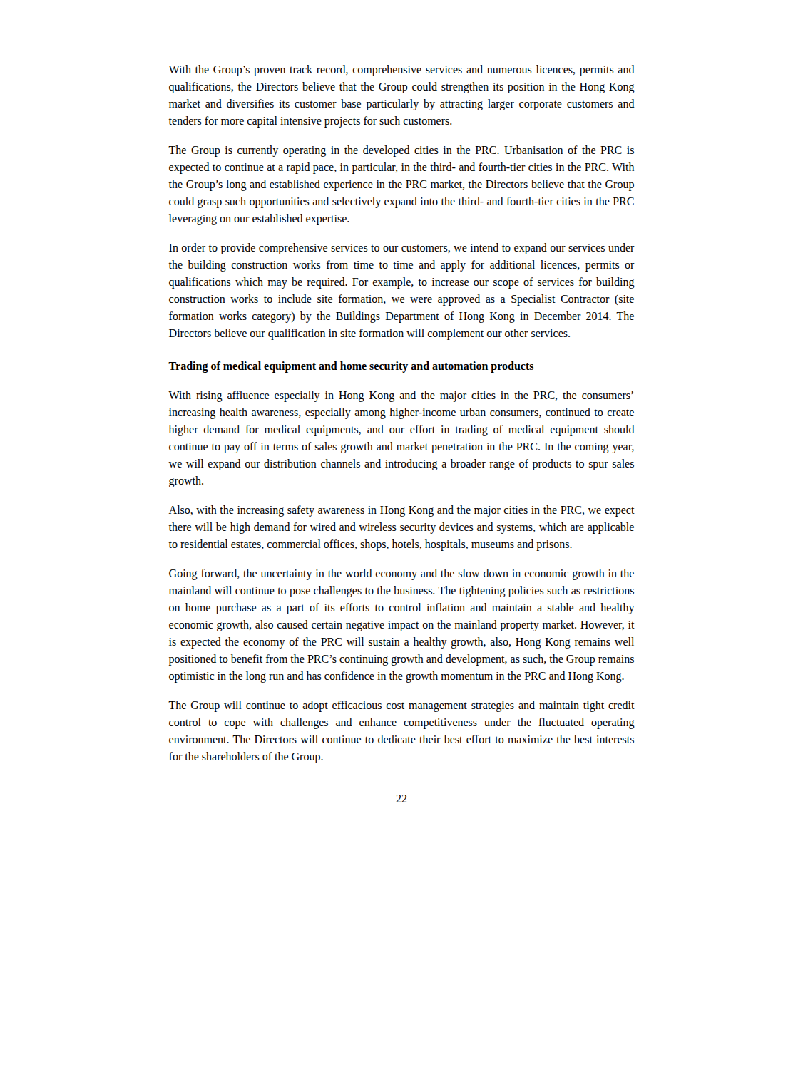With the Group’s proven track record, comprehensive services and numerous licences, permits and qualifications, the Directors believe that the Group could strengthen its position in the Hong Kong market and diversifies its customer base particularly by attracting larger corporate customers and tenders for more capital intensive projects for such customers.
The Group is currently operating in the developed cities in the PRC. Urbanisation of the PRC is expected to continue at a rapid pace, in particular, in the third- and fourth-tier cities in the PRC. With the Group’s long and established experience in the PRC market, the Directors believe that the Group could grasp such opportunities and selectively expand into the third- and fourth-tier cities in the PRC leveraging on our established expertise.
In order to provide comprehensive services to our customers, we intend to expand our services under the building construction works from time to time and apply for additional licences, permits or qualifications which may be required. For example, to increase our scope of services for building construction works to include site formation, we were approved as a Specialist Contractor (site formation works category) by the Buildings Department of Hong Kong in December 2014. The Directors believe our qualification in site formation will complement our other services.
Trading of medical equipment and home security and automation products
With rising affluence especially in Hong Kong and the major cities in the PRC, the consumers’ increasing health awareness, especially among higher-income urban consumers, continued to create higher demand for medical equipments, and our effort in trading of medical equipment should continue to pay off in terms of sales growth and market penetration in the PRC. In the coming year, we will expand our distribution channels and introducing a broader range of products to spur sales growth.
Also, with the increasing safety awareness in Hong Kong and the major cities in the PRC, we expect there will be high demand for wired and wireless security devices and systems, which are applicable to residential estates, commercial offices, shops, hotels, hospitals, museums and prisons.
Going forward, the uncertainty in the world economy and the slow down in economic growth in the mainland will continue to pose challenges to the business. The tightening policies such as restrictions on home purchase as a part of its efforts to control inflation and maintain a stable and healthy economic growth, also caused certain negative impact on the mainland property market. However, it is expected the economy of the PRC will sustain a healthy growth, also, Hong Kong remains well positioned to benefit from the PRC’s continuing growth and development, as such, the Group remains optimistic in the long run and has confidence in the growth momentum in the PRC and Hong Kong.
The Group will continue to adopt efficacious cost management strategies and maintain tight credit control to cope with challenges and enhance competitiveness under the fluctuated operating environment. The Directors will continue to dedicate their best effort to maximize the best interests for the shareholders of the Group.
22